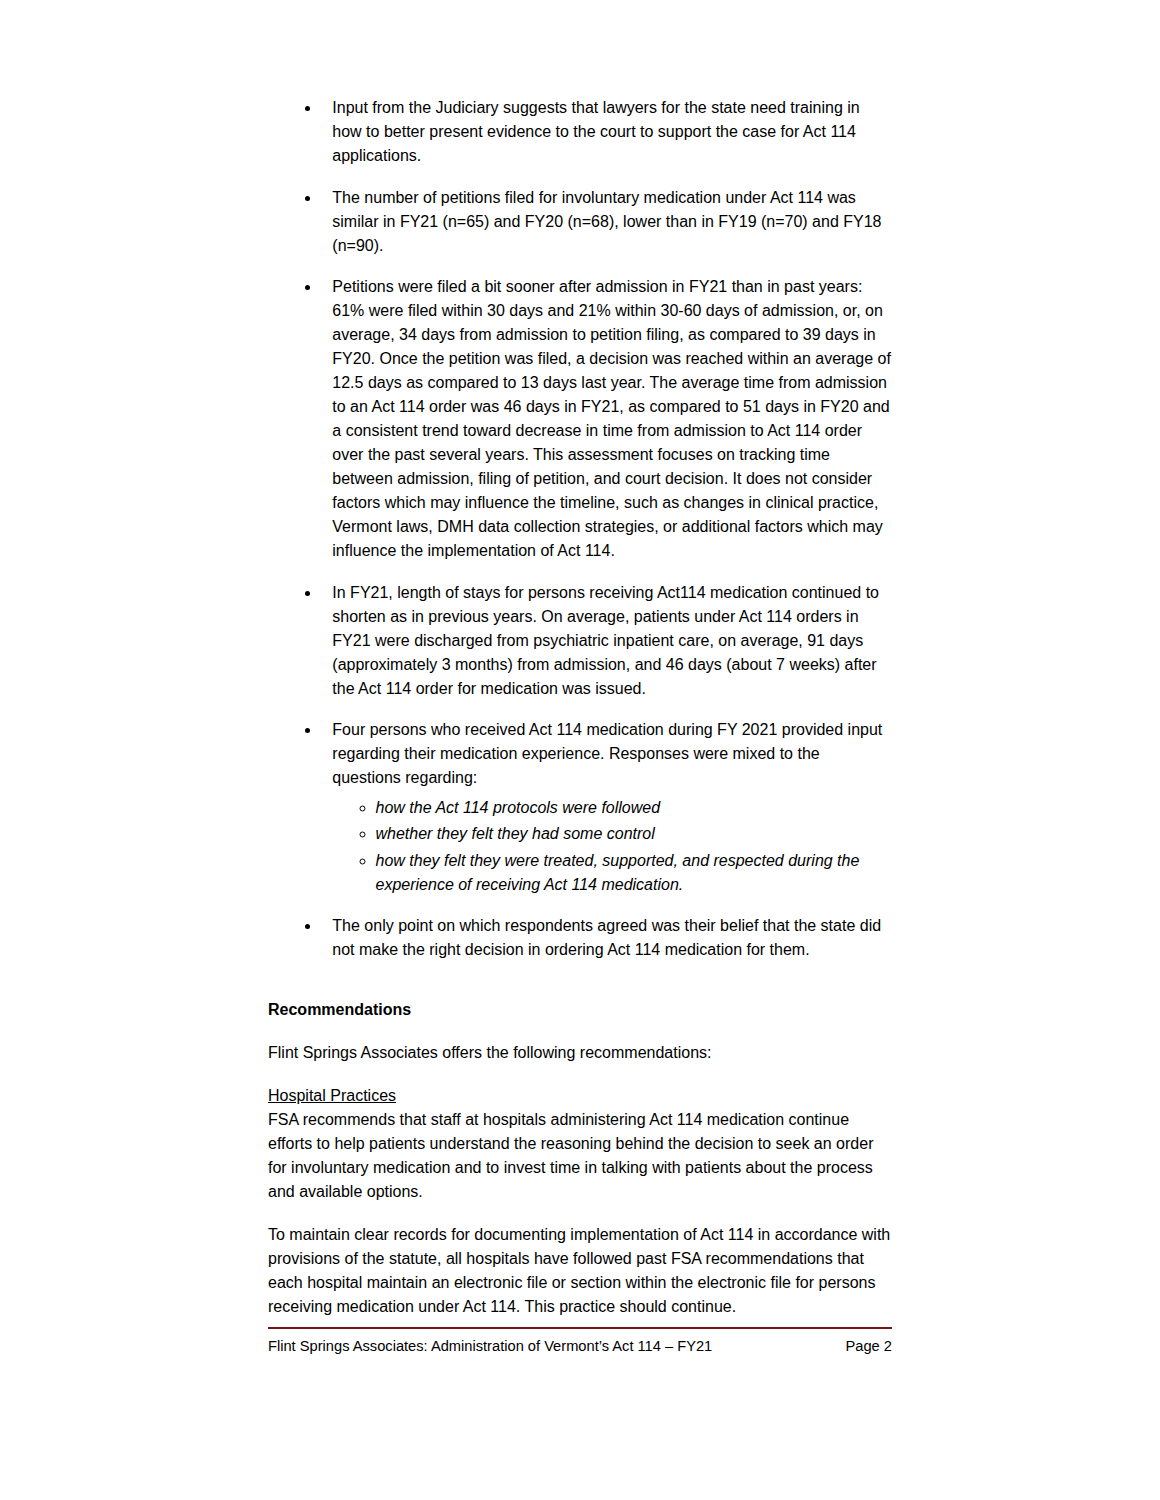Input from the Judiciary suggests that lawyers for the state need training in how to better present evidence to the court to support the case for Act 114 applications.
The number of petitions filed for involuntary medication under Act 114 was similar in FY21 (n=65) and FY20 (n=68), lower than in FY19 (n=70) and FY18 (n=90).
Petitions were filed a bit sooner after admission in FY21 than in past years: 61% were filed within 30 days and 21% within 30-60 days of admission, or, on average, 34 days from admission to petition filing, as compared to 39 days in FY20. Once the petition was filed, a decision was reached within an average of 12.5 days as compared to 13 days last year. The average time from admission to an Act 114 order was 46 days in FY21, as compared to 51 days in FY20 and a consistent trend toward decrease in time from admission to Act 114 order over the past several years. This assessment focuses on tracking time between admission, filing of petition, and court decision. It does not consider factors which may influence the timeline, such as changes in clinical practice, Vermont laws, DMH data collection strategies, or additional factors which may influence the implementation of Act 114.
In FY21, length of stays for persons receiving Act114 medication continued to shorten as in previous years. On average, patients under Act 114 orders in FY21 were discharged from psychiatric inpatient care, on average, 91 days (approximately 3 months) from admission, and 46 days (about 7 weeks) after the Act 114 order for medication was issued.
Four persons who received Act 114 medication during FY 2021 provided input regarding their medication experience. Responses were mixed to the questions regarding:
how the Act 114 protocols were followed
whether they felt they had some control
how they felt they were treated, supported, and respected during the experience of receiving Act 114 medication.
The only point on which respondents agreed was their belief that the state did not make the right decision in ordering Act 114 medication for them.
Recommendations
Flint Springs Associates offers the following recommendations:
Hospital Practices
FSA recommends that staff at hospitals administering Act 114 medication continue efforts to help patients understand the reasoning behind the decision to seek an order for involuntary medication and to invest time in talking with patients about the process and available options.
To maintain clear records for documenting implementation of Act 114 in accordance with provisions of the statute, all hospitals have followed past FSA recommendations that each hospital maintain an electronic file or section within the electronic file for persons receiving medication under Act 114. This practice should continue.
Flint Springs Associates: Administration of Vermont’s Act 114 – FY21 Page 2